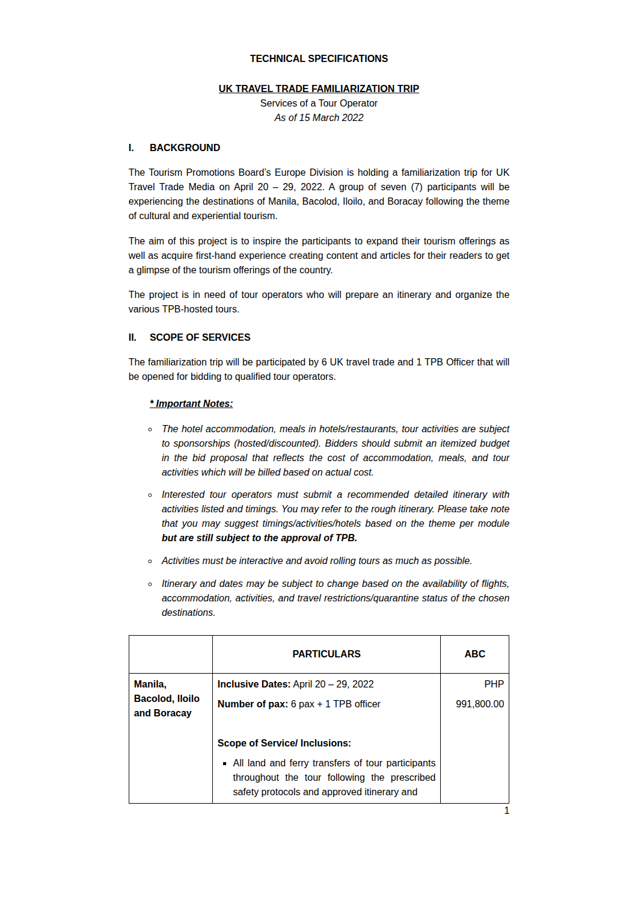TECHNICAL SPECIFICATIONS
UK TRAVEL TRADE FAMILIARIZATION TRIP
Services of a Tour Operator
As of 15 March 2022
I. BACKGROUND
The Tourism Promotions Board’s Europe Division is holding a familiarization trip for UK Travel Trade Media on April 20 – 29, 2022. A group of seven (7) participants will be experiencing the destinations of Manila, Bacolod, Iloilo, and Boracay following the theme of cultural and experiential tourism.
The aim of this project is to inspire the participants to expand their tourism offerings as well as acquire first-hand experience creating content and articles for their readers to get a glimpse of the tourism offerings of the country.
The project is in need of tour operators who will prepare an itinerary and organize the various TPB-hosted tours.
II. SCOPE OF SERVICES
The familiarization trip will be participated by 6 UK travel trade and 1 TPB Officer that will be opened for bidding to qualified tour operators.
* Important Notes:
The hotel accommodation, meals in hotels/restaurants, tour activities are subject to sponsorships (hosted/discounted). Bidders should submit an itemized budget in the bid proposal that reflects the cost of accommodation, meals, and tour activities which will be billed based on actual cost.
Interested tour operators must submit a recommended detailed itinerary with activities listed and timings. You may refer to the rough itinerary. Please take note that you may suggest timings/activities/hotels based on the theme per module but are still subject to the approval of TPB.
Activities must be interactive and avoid rolling tours as much as possible.
Itinerary and dates may be subject to change based on the availability of flights, accommodation, activities, and travel restrictions/quarantine status of the chosen destinations.
| | PARTICULARS | ABC |
| --- | --- | --- |
| Manila, Bacolod, Iloilo and Boracay | Inclusive Dates: April 20 – 29, 2022 Number of pax: 6 pax + 1 TPB officer Scope of Service/ Inclusions: All land and ferry transfers of tour participants throughout the tour following the prescribed safety protocols and approved itinerary and | PHP 991,800.00 |
1